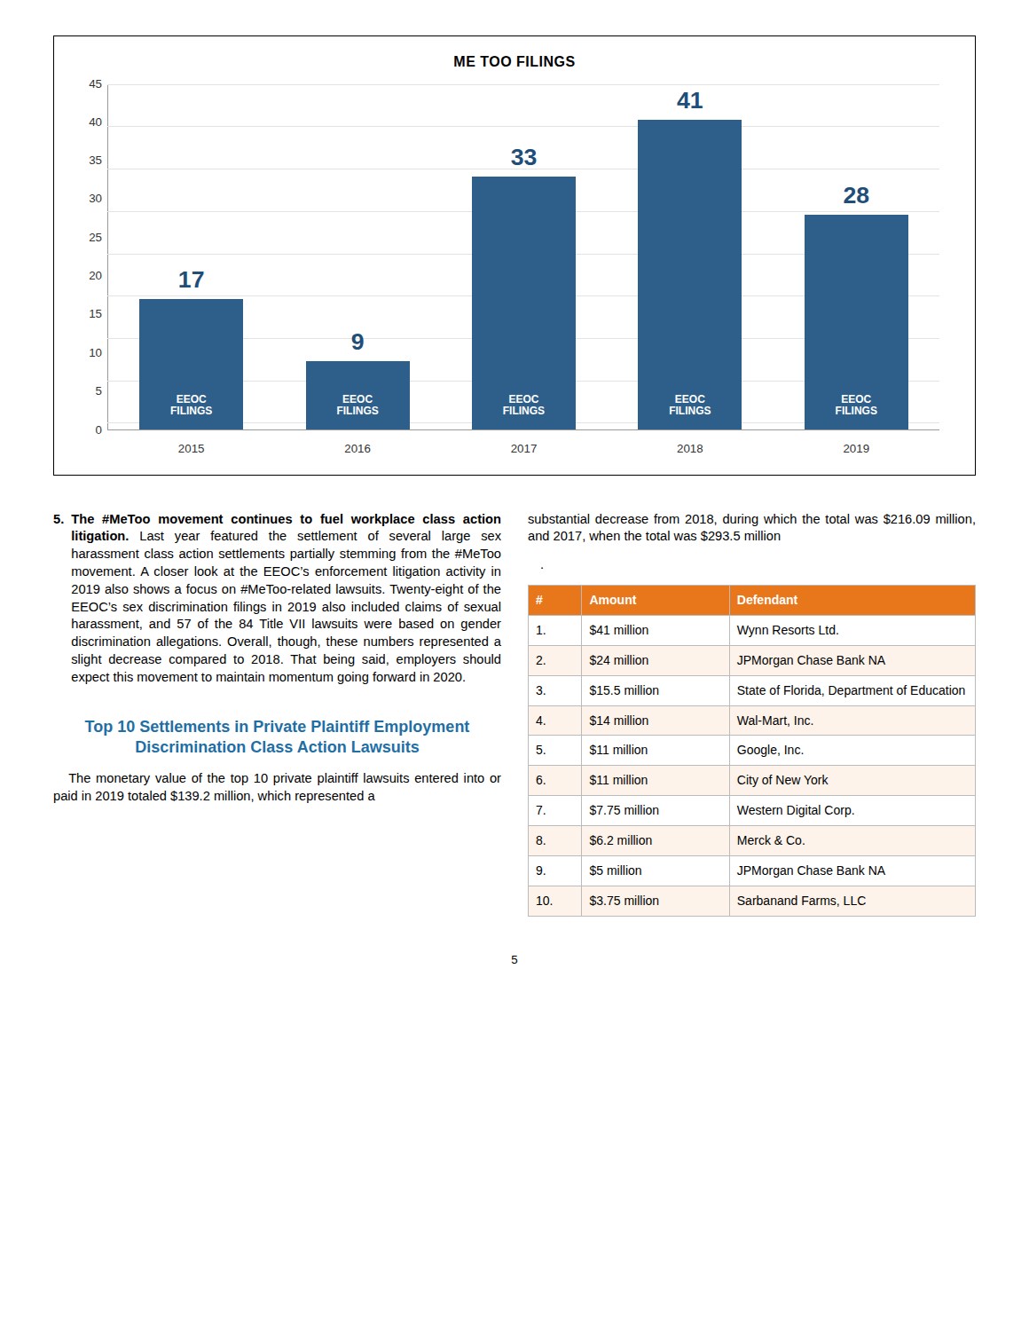ME TOO FILINGS
45
40
35
30
25
20
15
10
5
0
17
EEOC
FILINGS
9
EEOC
FILINGS
33
EEOC
FILINGS
41
EEOC
FILINGS
28
EEOC
FILINGS
2015
2016
2017
2018
2019
5.
The #MeToo movement continues to fuel workplace class action litigation. Last year featured the settlement of several large sex harassment class action settlements partially stemming from the #MeToo movement. A closer look at the EEOC’s enforcement litigation activity in 2019 also shows a focus on #MeToo-related lawsuits. Twenty-eight of the EEOC’s sex discrimination filings in 2019 also included claims of sexual harassment, and 57 of the 84 Title VII lawsuits were based on gender discrimination allegations. Overall, though, these numbers represented a slight decrease compared to 2018. That being said, employers should expect this movement to maintain momentum going forward in 2020.
Top 10 Settlements in Private Plaintiff Employment Discrimination Class Action Lawsuits
The monetary value of the top 10 private plaintiff lawsuits entered into or paid in 2019 totaled $139.2 million, which represented a
substantial decrease from 2018, during which the total was $216.09 million, and 2017, when the total was $293.5 million
.
| # | Amount | Defendant |
| --- | --- | --- |
| 1. | $41 million | Wynn Resorts Ltd. |
| 2. | $24 million | JPMorgan Chase Bank NA |
| 3. | $15.5 million | State of Florida, Department of Education |
| 4. | $14 million | Wal-Mart, Inc. |
| 5. | $11 million | Google, Inc. |
| 6. | $11 million | City of New York |
| 7. | $7.75 million | Western Digital Corp. |
| 8. | $6.2 million | Merck & Co. |
| 9. | $5 million | JPMorgan Chase Bank NA |
| 10. | $3.75 million | Sarbanand Farms, LLC |
5